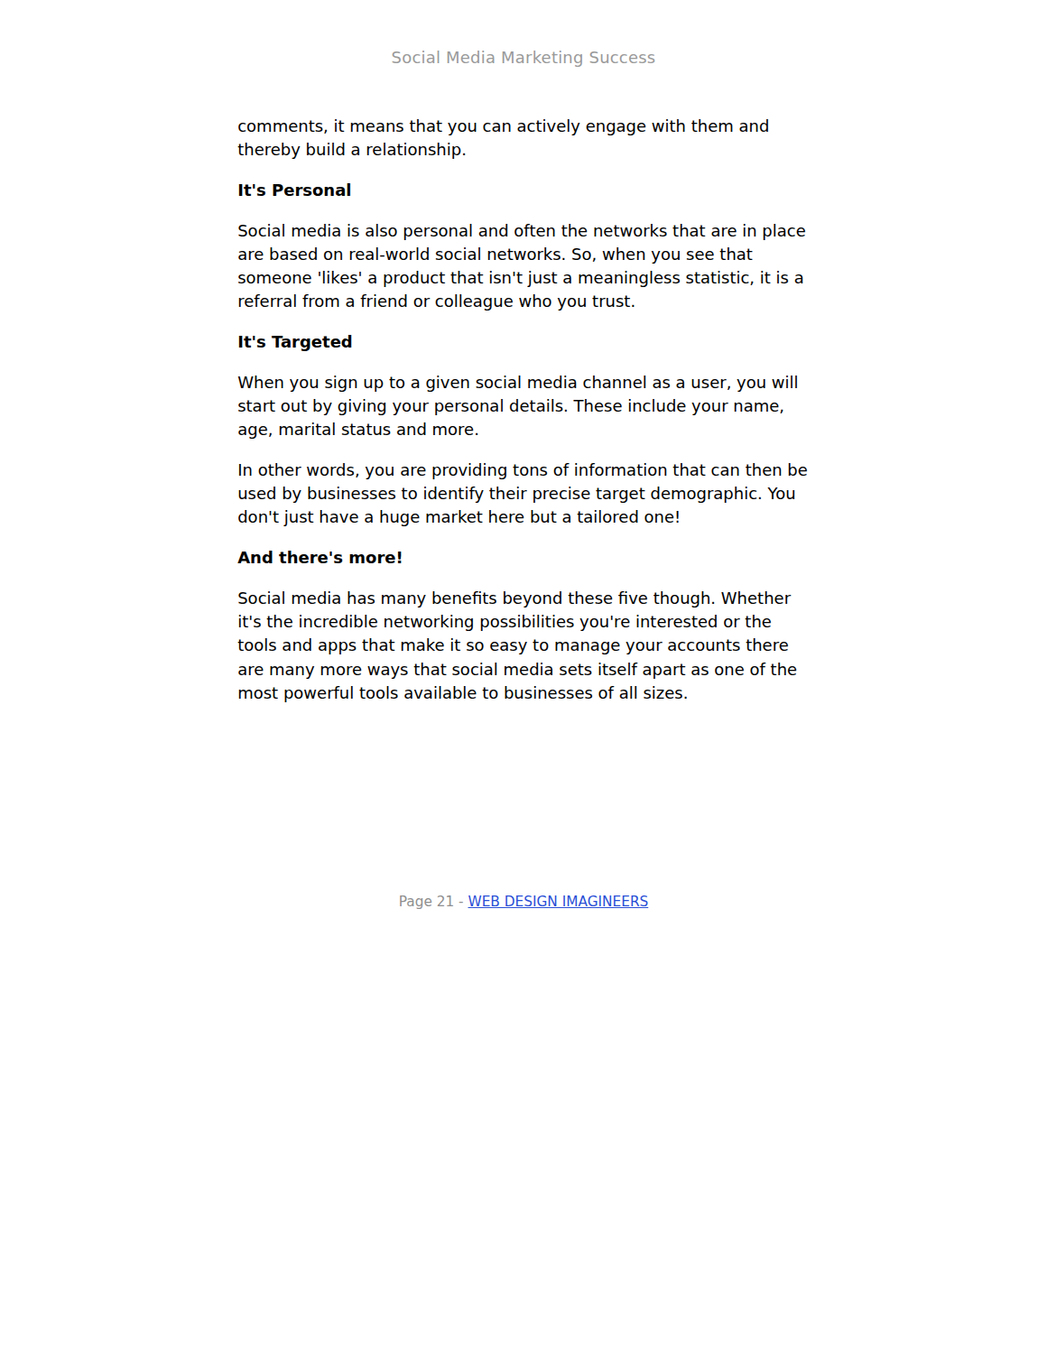Social Media Marketing Success
comments, it means that you can actively engage with them and thereby build a relationship.
It's Personal
Social media is also personal and often the networks that are in place are based on real-world social networks. So, when you see that someone 'likes' a product that isn't just a meaningless statistic, it is a referral from a friend or colleague who you trust.
It's Targeted
When you sign up to a given social media channel as a user, you will start out by giving your personal details. These include your name, age, marital status and more.
In other words, you are providing tons of information that can then be used by businesses to identify their precise target demographic. You don't just have a huge market here but a tailored one!
And there's more!
Social media has many benefits beyond these five though. Whether it's the incredible networking possibilities you're interested or the tools and apps that make it so easy to manage your accounts there are many more ways that social media sets itself apart as one of the most powerful tools available to businesses of all sizes.
Page 21 - WEB DESIGN IMAGINEERS